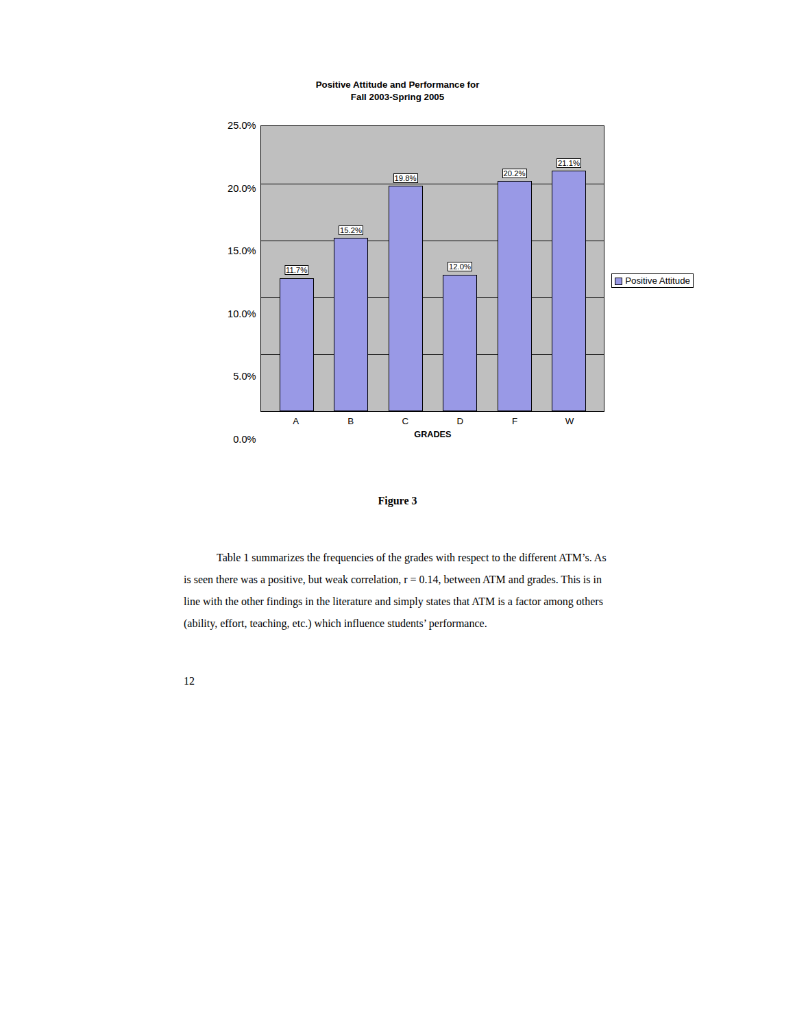Positive Attitude and Performance for
Fall 2003-Spring 2005
25.0% 20.0% 15.0% 10.0% 5.0% 0.0%
11.7%
15.2%
19.8%
12.0%
20.2%
21.1%
A
B
C
D
F
W
GRADES
Positive Attitude
Figure 3
Table 1 summarizes the frequencies of the grades with respect to the different ATM’s. As is seen there was a positive, but weak correlation, r = 0.14, between ATM and grades. This is in line with the other findings in the literature and simply states that ATM is a factor among others (ability, effort, teaching, etc.) which influence students’ performance.
12